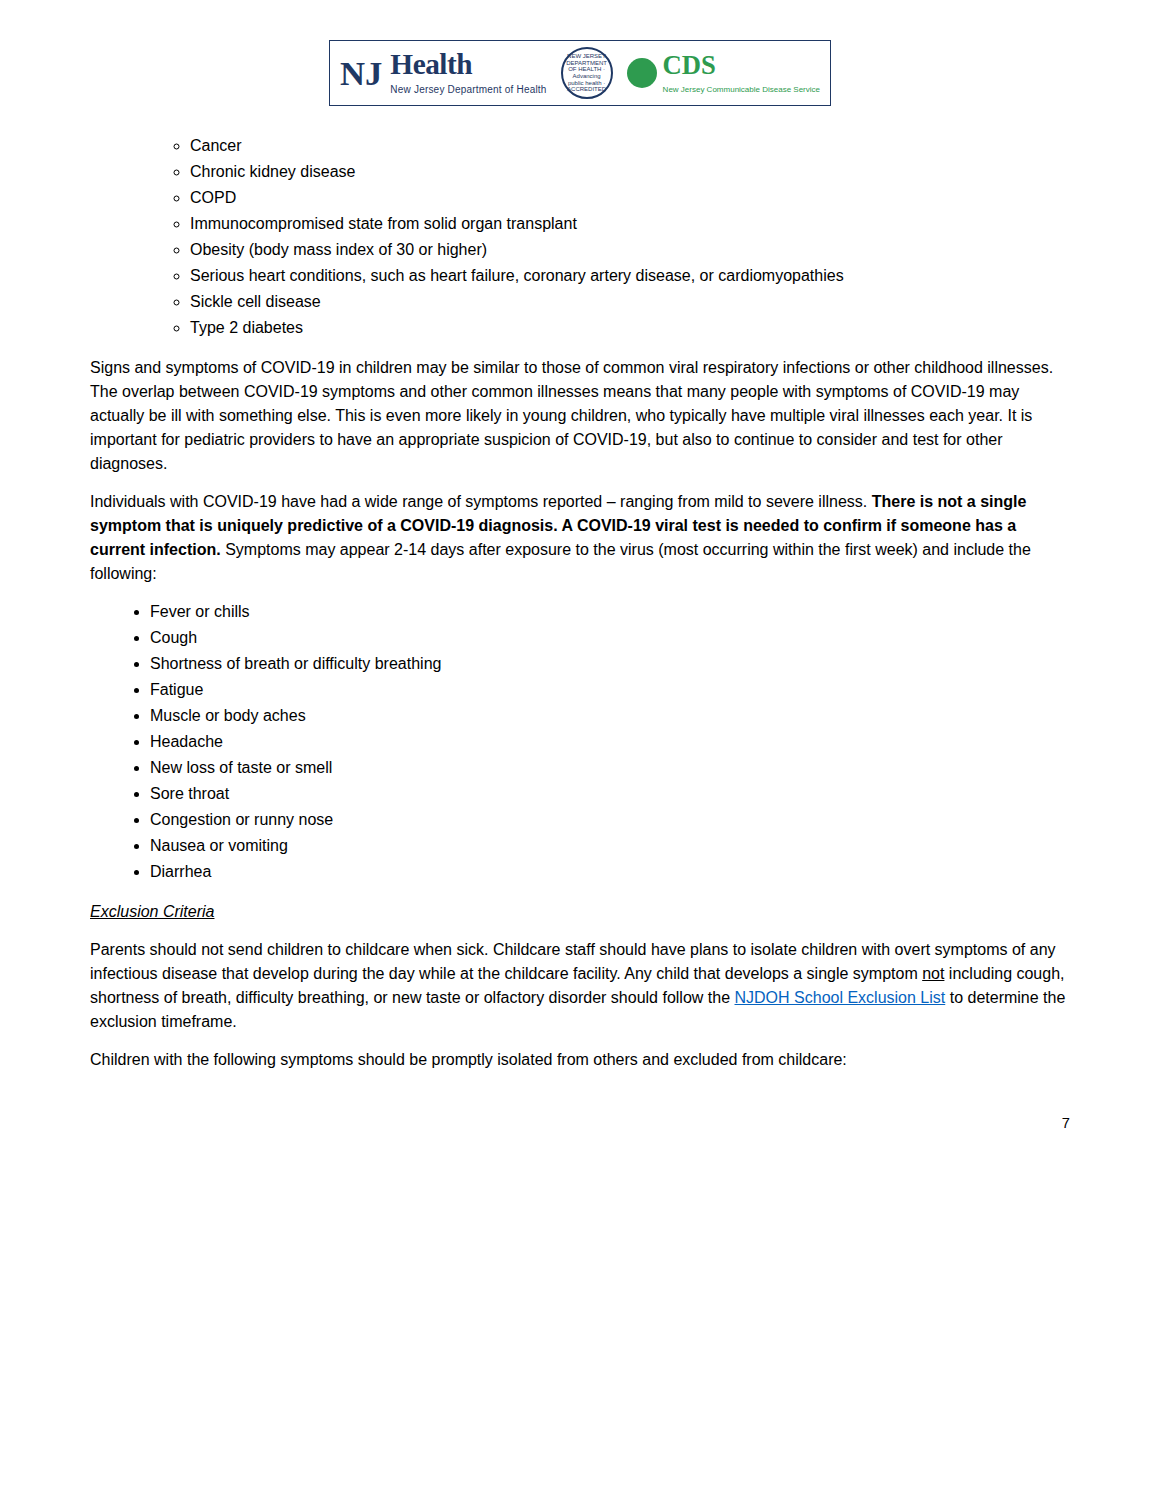NJ Health
New Jersey Department of Health
NEW JERSEY DEPARTMENT OF HEALTH · Advancing public health · ACCREDITED
CDS
New Jersey Communicable Disease Service
Cancer
Chronic kidney disease
COPD
Immunocompromised state from solid organ transplant
Obesity (body mass index of 30 or higher)
Serious heart conditions, such as heart failure, coronary artery disease, or cardiomyopathies
Sickle cell disease
Type 2 diabetes
Signs and symptoms of COVID-19 in children may be similar to those of common viral respiratory infections or other childhood illnesses. The overlap between COVID-19 symptoms and other common illnesses means that many people with symptoms of COVID-19 may actually be ill with something else. This is even more likely in young children, who typically have multiple viral illnesses each year. It is important for pediatric providers to have an appropriate suspicion of COVID-19, but also to continue to consider and test for other diagnoses.
Individuals with COVID-19 have had a wide range of symptoms reported – ranging from mild to severe illness. There is not a single symptom that is uniquely predictive of a COVID-19 diagnosis. A COVID-19 viral test is needed to confirm if someone has a current infection. Symptoms may appear 2-14 days after exposure to the virus (most occurring within the first week) and include the following:
Fever or chills
Cough
Shortness of breath or difficulty breathing
Fatigue
Muscle or body aches
Headache
New loss of taste or smell
Sore throat
Congestion or runny nose
Nausea or vomiting
Diarrhea
Exclusion Criteria
Parents should not send children to childcare when sick. Childcare staff should have plans to isolate children with overt symptoms of any infectious disease that develop during the day while at the childcare facility. Any child that develops a single symptom not including cough, shortness of breath, difficulty breathing, or new taste or olfactory disorder should follow the NJDOH School Exclusion List to determine the exclusion timeframe.
Children with the following symptoms should be promptly isolated from others and excluded from childcare:
7